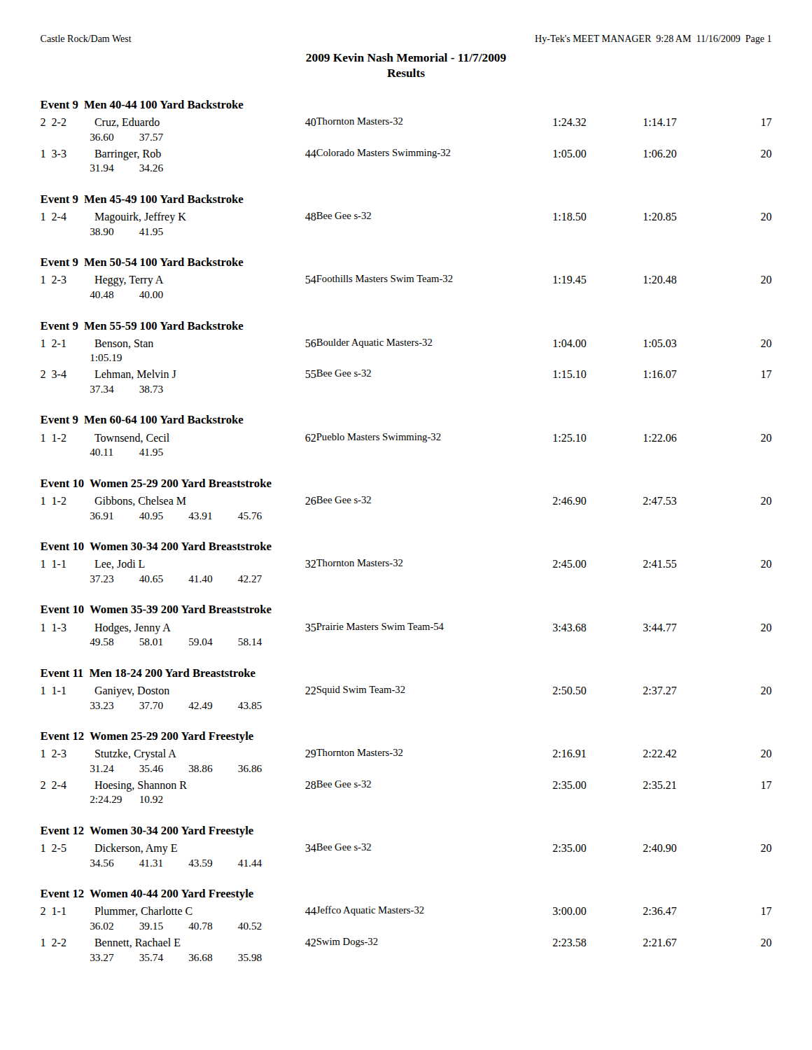Castle Rock/Dam West
Hy-Tek's MEET MANAGER 9:28 AM 11/16/2009 Page 1
2009 Kevin Nash Memorial - 11/7/2009 Results
Event 9 Men 40-44 100 Yard Backstroke
| 2 2-2 | Cruz, Eduardo | 40 | Thornton Masters-32 | 1:24.32 | 1:14.17 | 17 |
| 36.60 37.57 |
| 1 3-3 | Barringer, Rob | 44 | Colorado Masters Swimming-32 | 1:05.00 | 1:06.20 | 20 |
| 31.94 34.26 |
Event 9 Men 45-49 100 Yard Backstroke
| 1 2-4 | Magouirk, Jeffrey K | 48 | Bee Gee s-32 | 1:18.50 | 1:20.85 | 20 |
| 38.90 41.95 |
Event 9 Men 50-54 100 Yard Backstroke
| 1 2-3 | Heggy, Terry A | 54 | Foothills Masters Swim Team-32 | 1:19.45 | 1:20.48 | 20 |
| 40.48 40.00 |
Event 9 Men 55-59 100 Yard Backstroke
| 1 2-1 | Benson, Stan | 56 | Boulder Aquatic Masters-32 | 1:04.00 | 1:05.03 | 20 |
| 1:05.19 |
| 2 3-4 | Lehman, Melvin J | 55 | Bee Gee s-32 | 1:15.10 | 1:16.07 | 17 |
| 37.34 38.73 |
Event 9 Men 60-64 100 Yard Backstroke
| 1 1-2 | Townsend, Cecil | 62 | Pueblo Masters Swimming-32 | 1:25.10 | 1:22.06 | 20 |
| 40.11 41.95 |
Event 10 Women 25-29 200 Yard Breaststroke
| 1 1-2 | Gibbons, Chelsea M | 26 | Bee Gee s-32 | 2:46.90 | 2:47.53 | 20 |
| 36.91 40.95 43.91 45.76 |
Event 10 Women 30-34 200 Yard Breaststroke
| 1 1-1 | Lee, Jodi L | 32 | Thornton Masters-32 | 2:45.00 | 2:41.55 | 20 |
| 37.23 40.65 41.40 42.27 |
Event 10 Women 35-39 200 Yard Breaststroke
| 1 1-3 | Hodges, Jenny A | 35 | Prairie Masters Swim Team-54 | 3:43.68 | 3:44.77 | 20 |
| 49.58 58.01 59.04 58.14 |
Event 11 Men 18-24 200 Yard Breaststroke
| 1 1-1 | Ganiyev, Doston | 22 | Squid Swim Team-32 | 2:50.50 | 2:37.27 | 20 |
| 33.23 37.70 42.49 43.85 |
Event 12 Women 25-29 200 Yard Freestyle
| 1 2-3 | Stutzke, Crystal A | 29 | Thornton Masters-32 | 2:16.91 | 2:22.42 | 20 |
| 31.24 35.46 38.86 36.86 |
| 2 2-4 | Hoesing, Shannon R | 28 | Bee Gee s-32 | 2:35.00 | 2:35.21 | 17 |
| 2:24.29 10.92 |
Event 12 Women 30-34 200 Yard Freestyle
| 1 2-5 | Dickerson, Amy E | 34 | Bee Gee s-32 | 2:35.00 | 2:40.90 | 20 |
| 34.56 41.31 43.59 41.44 |
Event 12 Women 40-44 200 Yard Freestyle
| 2 1-1 | Plummer, Charlotte C | 44 | Jeffco Aquatic Masters-32 | 3:00.00 | 2:36.47 | 17 |
| 36.02 39.15 40.78 40.52 |
| 1 2-2 | Bennett, Rachael E | 42 | Swim Dogs-32 | 2:23.58 | 2:21.67 | 20 |
| 33.27 35.74 36.68 35.98 |